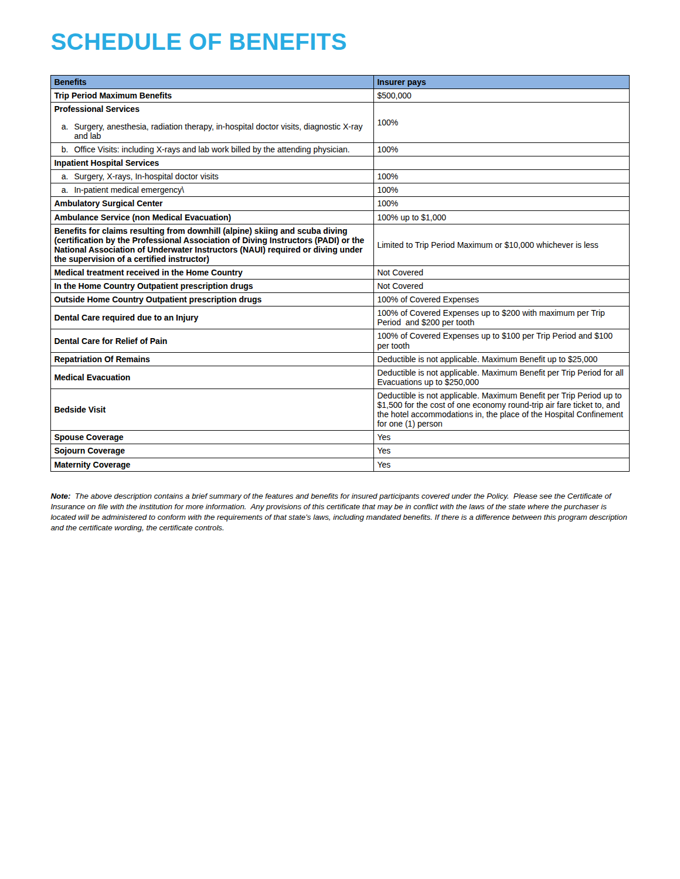SCHEDULE OF BENEFITS
| Benefits | Insurer pays |
| --- | --- |
| Trip Period Maximum Benefits | $500,000 |
| Professional Services Surgery, anesthesia, radiation therapy, in-hospital doctor visits, diagnostic X-ray and lab | 100% |
| Office Visits: including X-rays and lab work billed by the attending physician. | 100% |
| Inpatient Hospital Services | |
| Surgery, X-rays, In-hospital doctor visits | 100% |
| In-patient medical emergency\ | 100% |
| Ambulatory Surgical Center | 100% |
| Ambulance Service (non Medical Evacuation) | 100% up to $1,000 |
| Benefits for claims resulting from downhill (alpine) skiing and scuba diving (certification by the Professional Association of Diving Instructors (PADI) or the National Association of Underwater Instructors (NAUI) required or diving under the supervision of a certified instructor) | Limited to Trip Period Maximum or $10,000 whichever is less |
| Medical treatment received in the Home Country | Not Covered |
| In the Home Country Outpatient prescription drugs | Not Covered |
| Outside Home Country Outpatient prescription drugs | 100% of Covered Expenses |
| Dental Care required due to an Injury | 100% of Covered Expenses up to $200 with maximum per Trip Period and $200 per tooth |
| Dental Care for Relief of Pain | 100% of Covered Expenses up to $100 per Trip Period and $100 per tooth |
| Repatriation Of Remains | Deductible is not applicable. Maximum Benefit up to $25,000 |
| Medical Evacuation | Deductible is not applicable. Maximum Benefit per Trip Period for all Evacuations up to $250,000 |
| Bedside Visit | Deductible is not applicable. Maximum Benefit per Trip Period up to $1,500 for the cost of one economy round-trip air fare ticket to, and the hotel accommodations in, the place of the Hospital Confinement for one (1) person |
| Spouse Coverage | Yes |
| Sojourn Coverage | Yes |
| Maternity Coverage | Yes |
Note: The above description contains a brief summary of the features and benefits for insured participants covered under the Policy. Please see the Certificate of Insurance on file with the institution for more information. Any provisions of this certificate that may be in conflict with the laws of the state where the purchaser is located will be administered to conform with the requirements of that state's laws, including mandated benefits. If there is a difference between this program description and the certificate wording, the certificate controls.